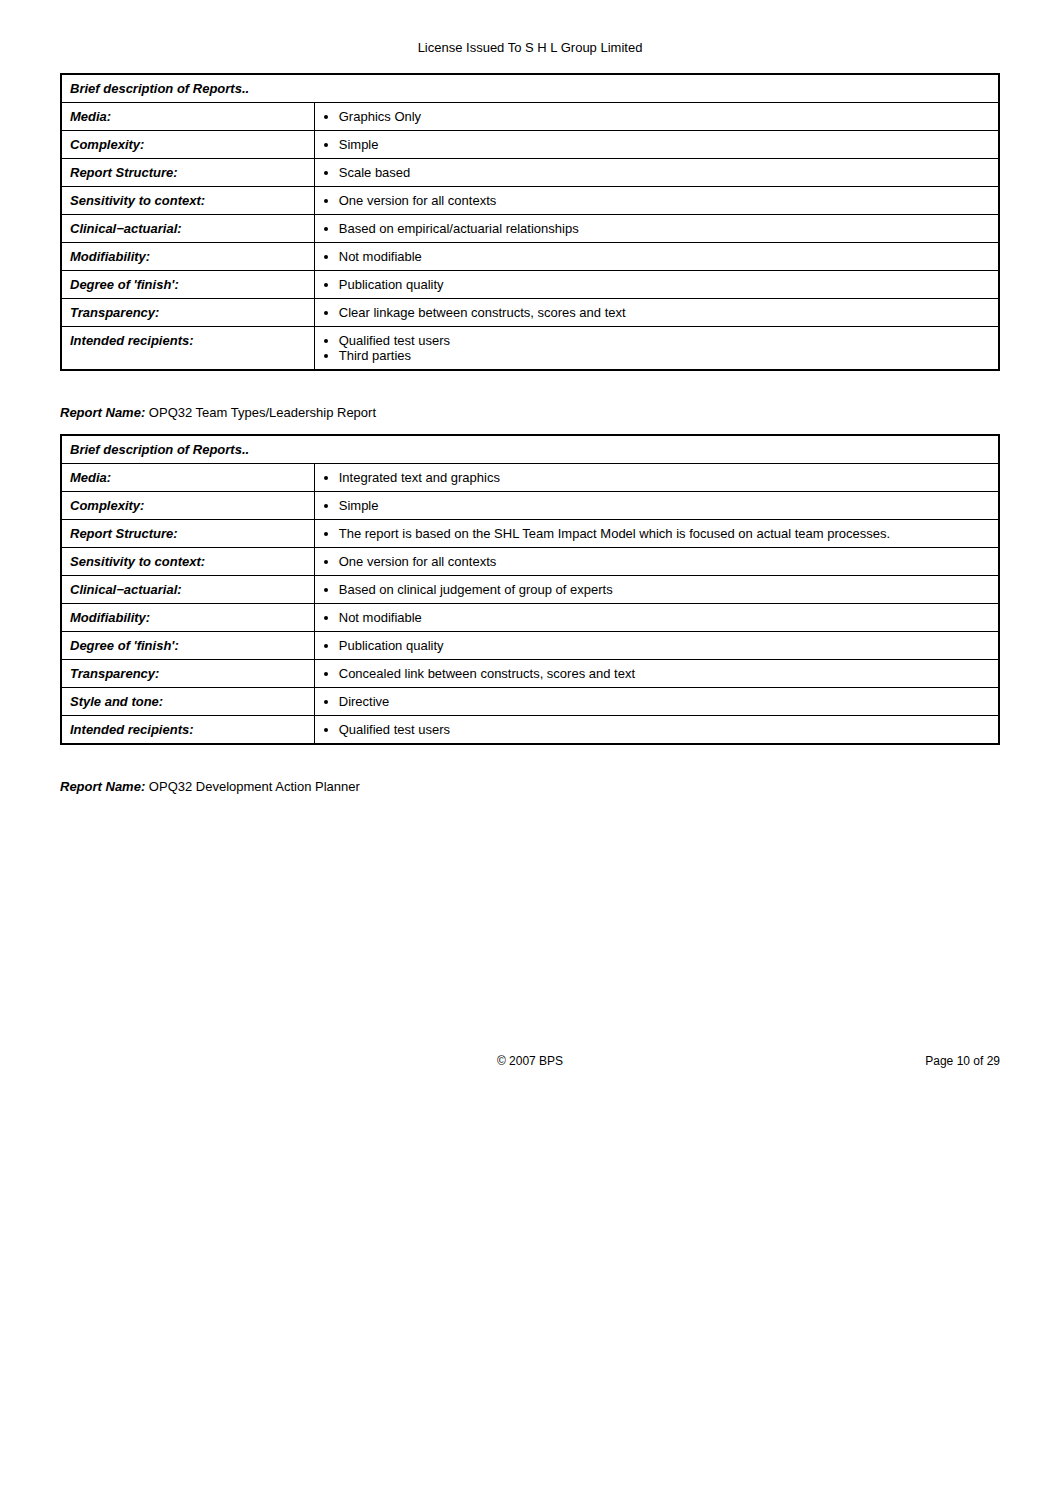License Issued To S H L Group Limited
| Brief description of Reports.. |
| Media: | Graphics Only |
| Complexity: | Simple |
| Report Structure: | Scale based |
| Sensitivity to context: | One version for all contexts |
| Clinical−actuarial: | Based on empirical/actuarial relationships |
| Modifiability: | Not modifiable |
| Degree of 'finish': | Publication quality |
| Transparency: | Clear linkage between constructs, scores and text |
| Intended recipients: | Qualified test users Third parties |
Report Name: OPQ32 Team Types/Leadership Report
| Brief description of Reports.. |
| Media: | Integrated text and graphics |
| Complexity: | Simple |
| Report Structure: | The report is based on the SHL Team Impact Model which is focused on actual team processes. |
| Sensitivity to context: | One version for all contexts |
| Clinical−actuarial: | Based on clinical judgement of group of experts |
| Modifiability: | Not modifiable |
| Degree of 'finish': | Publication quality |
| Transparency: | Concealed link between constructs, scores and text |
| Style and tone: | Directive |
| Intended recipients: | Qualified test users |
Report Name: OPQ32 Development Action Planner
© 2007 BPS
Page 10 of 29